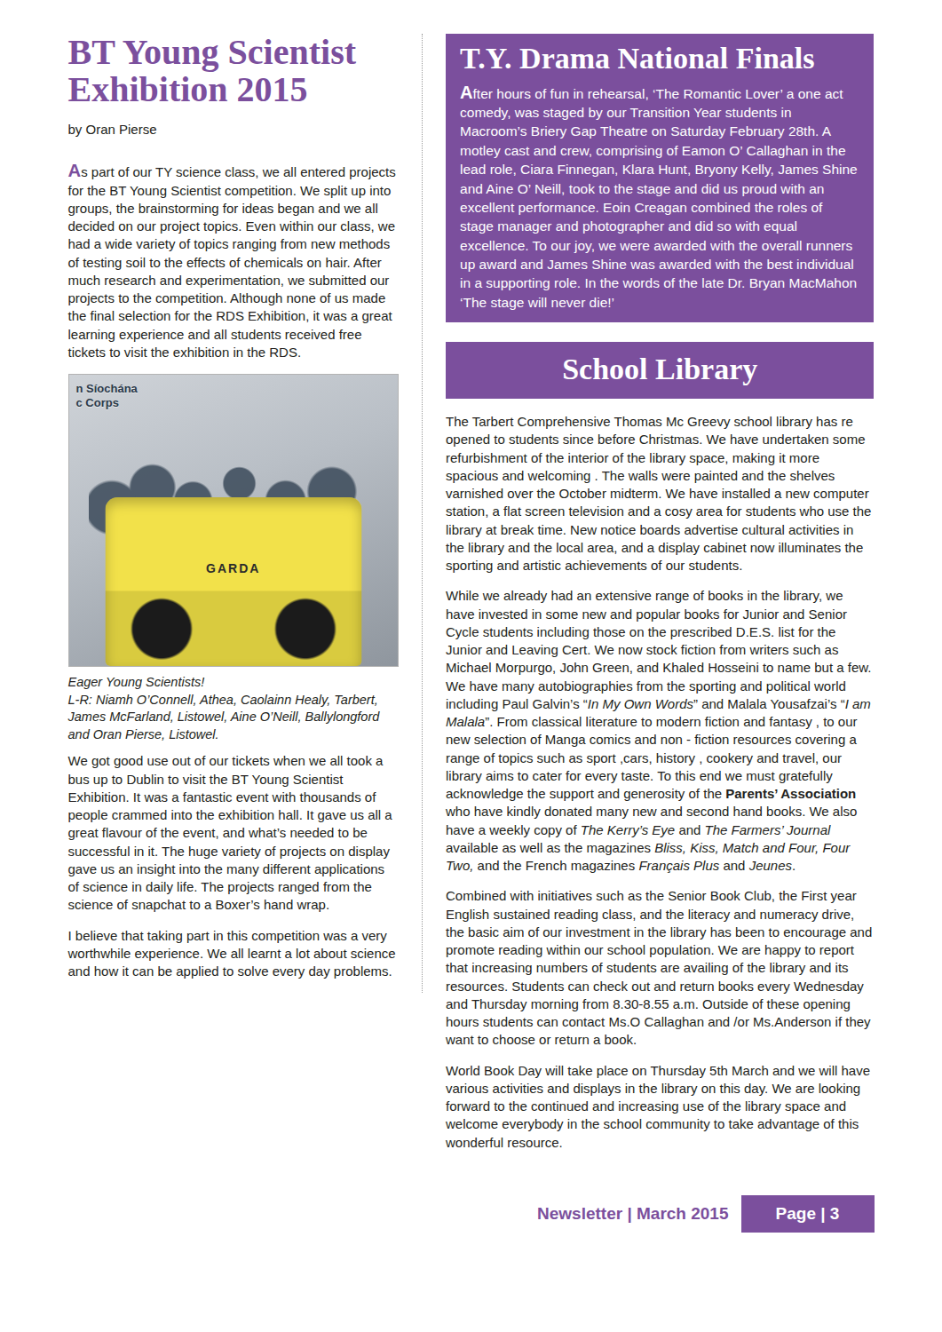BT Young Scientist
Exhibition 2015
by Oran Pierse
As part of our TY science class, we all entered projects for the BT Young Scientist competition. We split up into groups, the brainstorming for ideas began and we all decided on our project topics. Even within our class, we had a wide variety of topics ranging from new methods of testing soil to the effects of chemicals on hair. After much research and experimentation, we submitted our projects to the competition. Although none of us made the final selection for the RDS Exhibition, it was a great learning experience and all students received free tickets to visit the exhibition in the RDS.
n Síochána
c Corps
Eager Young Scientists!
L-R: Niamh O’Connell, Athea, Caolainn Healy, Tarbert, James McFarland, Listowel, Aine O’Neill, Ballylongford and Oran Pierse, Listowel.
We got good use out of our tickets when we all took a bus up to Dublin to visit the BT Young Scientist Exhibition. It was a fantastic event with thousands of people crammed into the exhibition hall. It gave us all a great flavour of the event, and what’s needed to be successful in it. The huge variety of projects on display gave us an insight into the many different applications of science in daily life. The projects ranged from the science of snapchat to a Boxer’s hand wrap.
I believe that taking part in this competition was a very worthwhile experience. We all learnt a lot about science and how it can be applied to solve every day problems.
T.Y. Drama National Finals
After hours of fun in rehearsal, ‘The Romantic Lover’ a one act comedy, was staged by our Transition Year students in Macroom’s Briery Gap Theatre on Saturday February 28th. A motley cast and crew, comprising of Eamon O’ Callaghan in the lead role, Ciara Finnegan, Klara Hunt, Bryony Kelly, James Shine and Aine O’ Neill, took to the stage and did us proud with an excellent performance. Eoin Creagan combined the roles of stage manager and photographer and did so with equal excellence. To our joy, we were awarded with the overall runners up award and James Shine was awarded with the best individual in a supporting role. In the words of the late Dr. Bryan MacMahon ‘The stage will never die!’
School Library
The Tarbert Comprehensive Thomas Mc Greevy school library has re opened to students since before Christmas. We have undertaken some refurbishment of the interior of the library space, making it more spacious and welcoming . The walls were painted and the shelves varnished over the October midterm. We have installed a new computer station, a flat screen television and a cosy area for students who use the library at break time. New notice boards advertise cultural activities in the library and the local area, and a display cabinet now illuminates the sporting and artistic achievements of our students.
While we already had an extensive range of books in the library, we have invested in some new and popular books for Junior and Senior Cycle students including those on the prescribed D.E.S. list for the Junior and Leaving Cert. We now stock fiction from writers such as Michael Morpurgo, John Green, and Khaled Hosseini to name but a few. We have many autobiographies from the sporting and political world including Paul Galvin’s “In My Own Words” and Malala Yousafzai’s “I am Malala”. From classical literature to modern fiction and fantasy , to our new selection of Manga comics and non - fiction resources covering a range of topics such as sport ,cars, history , cookery and travel, our library aims to cater for every taste. To this end we must gratefully acknowledge the support and generosity of the Parents’ Association who have kindly donated many new and second hand books. We also have a weekly copy of The Kerry’s Eye and The Farmers’ Journal available as well as the magazines Bliss, Kiss, Match and Four, Four Two, and the French magazines Français Plus and Jeunes.
Combined with initiatives such as the Senior Book Club, the First year English sustained reading class, and the literacy and numeracy drive, the basic aim of our investment in the library has been to encourage and promote reading within our school population. We are happy to report that increasing numbers of students are availing of the library and its resources. Students can check out and return books every Wednesday and Thursday morning from 8.30-8.55 a.m. Outside of these opening hours students can contact Ms.O Callaghan and /or Ms.Anderson if they want to choose or return a book.
World Book Day will take place on Thursday 5th March and we will have various activities and displays in the library on this day. We are looking forward to the continued and increasing use of the library space and welcome everybody in the school community to take advantage of this wonderful resource.
Newsletter | March 2015
Page | 3